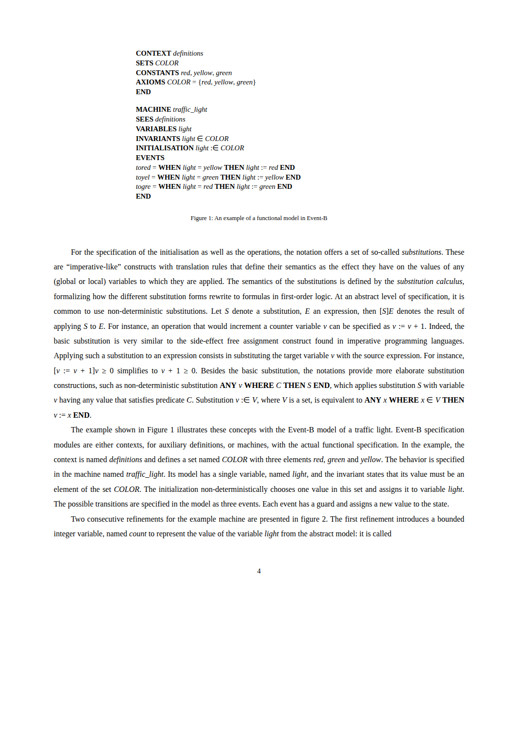CONTEXT definitions
SETS COLOR
CONSTANTS red, yellow, green
AXIOMS COLOR = {red, yellow, green}
END
MACHINE traffic_light
SEES definitions
VARIABLES light
INVARIANTS light ∈ COLOR
INITIALISATION light :∈ COLOR
EVENTS
tored = WHEN light = yellow THEN light := red END
toyel = WHEN light = green THEN light := yellow END
togre = WHEN light = red THEN light := green END
END
Figure 1: An example of a functional model in Event-B
For the specification of the initialisation as well as the operations, the notation offers a set of so-called substitutions. These are “imperative-like” constructs with translation rules that define their semantics as the effect they have on the values of any (global or local) variables to which they are applied. The semantics of the substitutions is defined by the substitution calculus, formalizing how the different substitution forms rewrite to formulas in first-order logic. At an abstract level of specification, it is common to use non-deterministic substitutions. Let S denote a substitution, E an expression, then [S]E denotes the result of applying S to E. For instance, an operation that would increment a counter variable v can be specified as v := v + 1. Indeed, the basic substitution is very similar to the side-effect free assignment construct found in imperative programming languages. Applying such a substitution to an expression consists in substituting the target variable v with the source expression. For instance, [v := v + 1]v ≥ 0 simplifies to v + 1 ≥ 0. Besides the basic substitution, the notations provide more elaborate substitution constructions, such as non-deterministic substitution ANY v WHERE C THEN S END, which applies substitution S with variable v having any value that satisfies predicate C. Substitution v :∈ V, where V is a set, is equivalent to ANY x WHERE x ∈ V THEN v := x END.
The example shown in Figure 1 illustrates these concepts with the Event-B model of a traffic light. Event-B specification modules are either contexts, for auxiliary definitions, or machines, with the actual functional specification. In the example, the context is named definitions and defines a set named COLOR with three elements red, green and yellow. The behavior is specified in the machine named traffic_light. Its model has a single variable, named light, and the invariant states that its value must be an element of the set COLOR. The initialization non-deterministically chooses one value in this set and assigns it to variable light. The possible transitions are specified in the model as three events. Each event has a guard and assigns a new value to the state.
Two consecutive refinements for the example machine are presented in figure 2. The first refinement introduces a bounded integer variable, named count to represent the value of the variable light from the abstract model: it is called
4